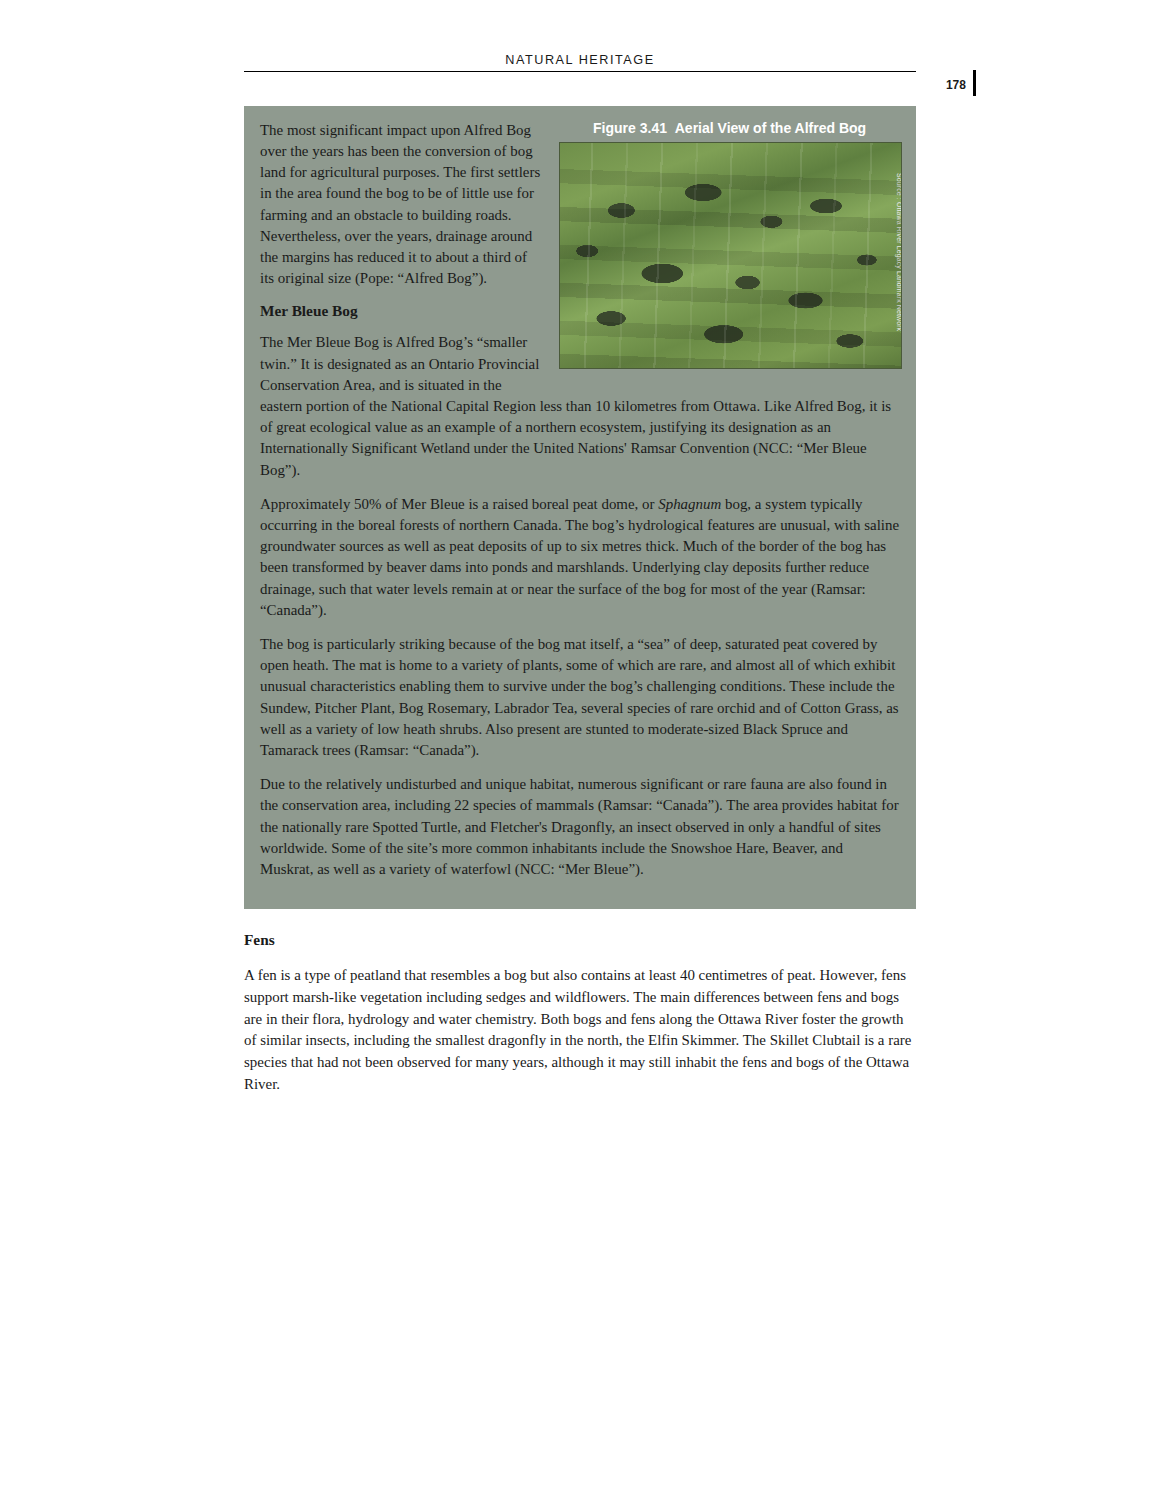NATURAL HERITAGE
178
Figure 3.41 Aerial View of the Alfred Bog
Source : Ottawa River Legacy Landmark Network
The most significant impact upon Alfred Bog over the years has been the conversion of bog land for agricultural purposes. The first settlers in the area found the bog to be of little use for farming and an obstacle to building roads. Nevertheless, over the years, drainage around the margins has reduced it to about a third of its original size (Pope: “Alfred Bog”).
Mer Bleue Bog
The Mer Bleue Bog is Alfred Bog’s “smaller twin.” It is designated as an Ontario Provincial Conservation Area, and is situated in the eastern portion of the National Capital Region less than 10 kilometres from Ottawa. Like Alfred Bog, it is of great ecological value as an example of a northern ecosystem, justifying its designation as an Internationally Significant Wetland under the United Nations' Ramsar Convention (NCC: “Mer Bleue Bog”).
Approximately 50% of Mer Bleue is a raised boreal peat dome, or Sphagnum bog, a system typically occurring in the boreal forests of northern Canada. The bog’s hydrological features are unusual, with saline groundwater sources as well as peat deposits of up to six metres thick. Much of the border of the bog has been transformed by beaver dams into ponds and marshlands. Underlying clay deposits further reduce drainage, such that water levels remain at or near the surface of the bog for most of the year (Ramsar: “Canada”).
The bog is particularly striking because of the bog mat itself, a “sea” of deep, saturated peat covered by open heath. The mat is home to a variety of plants, some of which are rare, and almost all of which exhibit unusual characteristics enabling them to survive under the bog’s challenging conditions. These include the Sundew, Pitcher Plant, Bog Rosemary, Labrador Tea, several species of rare orchid and of Cotton Grass, as well as a variety of low heath shrubs. Also present are stunted to moderate-sized Black Spruce and Tamarack trees (Ramsar: “Canada”).
Due to the relatively undisturbed and unique habitat, numerous significant or rare fauna are also found in the conservation area, including 22 species of mammals (Ramsar: “Canada”). The area provides habitat for the nationally rare Spotted Turtle, and Fletcher's Dragonfly, an insect observed in only a handful of sites worldwide. Some of the site’s more common inhabitants include the Snowshoe Hare, Beaver, and Muskrat, as well as a variety of waterfowl (NCC: “Mer Bleue”).
Fens
A fen is a type of peatland that resembles a bog but also contains at least 40 centimetres of peat. However, fens support marsh-like vegetation including sedges and wildflowers. The main differences between fens and bogs are in their flora, hydrology and water chemistry. Both bogs and fens along the Ottawa River foster the growth of similar insects, including the smallest dragonfly in the north, the Elfin Skimmer. The Skillet Clubtail is a rare species that had not been observed for many years, although it may still inhabit the fens and bogs of the Ottawa River.